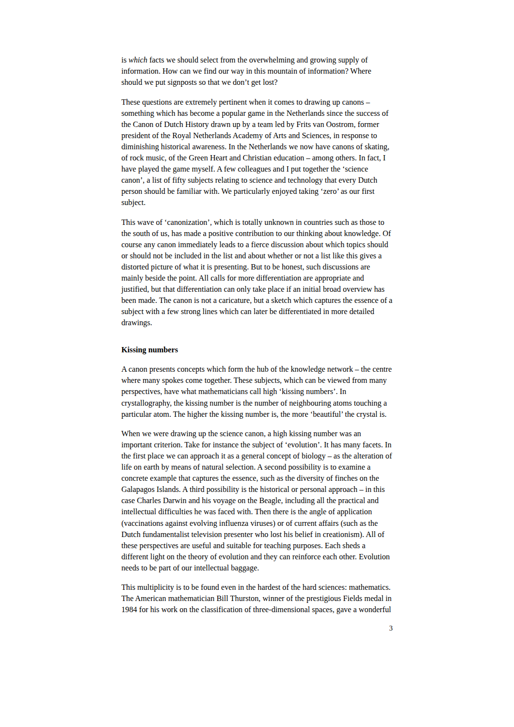is which facts we should select from the overwhelming and growing supply of information. How can we find our way in this mountain of information? Where should we put signposts so that we don’t get lost?
These questions are extremely pertinent when it comes to drawing up canons – something which has become a popular game in the Netherlands since the success of the Canon of Dutch History drawn up by a team led by Frits van Oostrom, former president of the Royal Netherlands Academy of Arts and Sciences, in response to diminishing historical awareness. In the Netherlands we now have canons of skating, of rock music, of the Green Heart and Christian education – among others. In fact, I have played the game myself. A few colleagues and I put together the ‘science canon’, a list of fifty subjects relating to science and technology that every Dutch person should be familiar with. We particularly enjoyed taking ‘zero’ as our first subject.
This wave of ‘canonization’, which is totally unknown in countries such as those to the south of us, has made a positive contribution to our thinking about knowledge. Of course any canon immediately leads to a fierce discussion about which topics should or should not be included in the list and about whether or not a list like this gives a distorted picture of what it is presenting. But to be honest, such discussions are mainly beside the point. All calls for more differentiation are appropriate and justified, but that differentiation can only take place if an initial broad overview has been made. The canon is not a caricature, but a sketch which captures the essence of a subject with a few strong lines which can later be differentiated in more detailed drawings.
Kissing numbers
A canon presents concepts which form the hub of the knowledge network – the centre where many spokes come together. These subjects, which can be viewed from many perspectives, have what mathematicians call high ‘kissing numbers’. In crystallography, the kissing number is the number of neighbouring atoms touching a particular atom. The higher the kissing number is, the more ‘beautiful’ the crystal is.
When we were drawing up the science canon, a high kissing number was an important criterion. Take for instance the subject of ‘evolution’. It has many facets. In the first place we can approach it as a general concept of biology – as the alteration of life on earth by means of natural selection. A second possibility is to examine a concrete example that captures the essence, such as the diversity of finches on the Galapagos Islands. A third possibility is the historical or personal approach – in this case Charles Darwin and his voyage on the Beagle, including all the practical and intellectual difficulties he was faced with. Then there is the angle of application (vaccinations against evolving influenza viruses) or of current affairs (such as the Dutch fundamentalist television presenter who lost his belief in creationism). All of these perspectives are useful and suitable for teaching purposes. Each sheds a different light on the theory of evolution and they can reinforce each other. Evolution needs to be part of our intellectual baggage.
This multiplicity is to be found even in the hardest of the hard sciences: mathematics. The American mathematician Bill Thurston, winner of the prestigious Fields medal in 1984 for his work on the classification of three-dimensional spaces, gave a wonderful
3